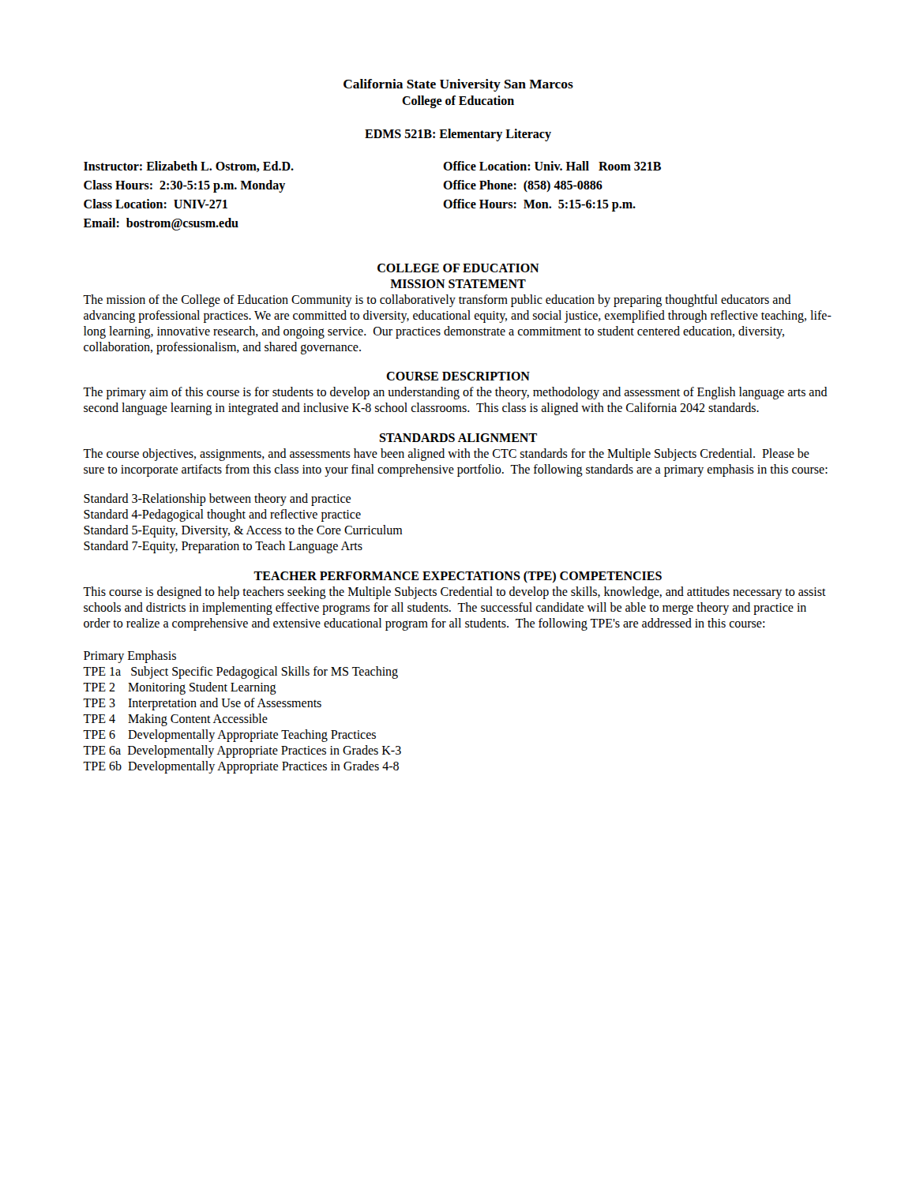California State University San Marcos
College of Education
EDMS 521B: Elementary Literacy
| Instructor: Elizabeth L. Ostrom, Ed.D. | Office Location: Univ. Hall Room 321B |
| Class Hours: 2:30-5:15 p.m. Monday | Office Phone: (858) 485-0886 |
| Class Location: UNIV-271 | Office Hours: Mon. 5:15-6:15 p.m. |
| Email: bostrom@csusm.edu | |
COLLEGE OF EDUCATION
MISSION STATEMENT
The mission of the College of Education Community is to collaboratively transform public education by preparing thoughtful educators and advancing professional practices. We are committed to diversity, educational equity, and social justice, exemplified through reflective teaching, life-long learning, innovative research, and ongoing service. Our practices demonstrate a commitment to student centered education, diversity, collaboration, professionalism, and shared governance.
COURSE DESCRIPTION
The primary aim of this course is for students to develop an understanding of the theory, methodology and assessment of English language arts and second language learning in integrated and inclusive K-8 school classrooms. This class is aligned with the California 2042 standards.
STANDARDS ALIGNMENT
The course objectives, assignments, and assessments have been aligned with the CTC standards for the Multiple Subjects Credential. Please be sure to incorporate artifacts from this class into your final comprehensive portfolio. The following standards are a primary emphasis in this course:
Standard 3-Relationship between theory and practice
Standard 4-Pedagogical thought and reflective practice
Standard 5-Equity, Diversity, & Access to the Core Curriculum
Standard 7-Equity, Preparation to Teach Language Arts
TEACHER PERFORMANCE EXPECTATIONS (TPE) COMPETENCIES
This course is designed to help teachers seeking the Multiple Subjects Credential to develop the skills, knowledge, and attitudes necessary to assist schools and districts in implementing effective programs for all students. The successful candidate will be able to merge theory and practice in order to realize a comprehensive and extensive educational program for all students. The following TPE's are addressed in this course:
Primary Emphasis
TPE 1a Subject Specific Pedagogical Skills for MS Teaching
TPE 2 Monitoring Student Learning
TPE 3 Interpretation and Use of Assessments
TPE 4 Making Content Accessible
TPE 6 Developmentally Appropriate Teaching Practices
TPE 6a Developmentally Appropriate Practices in Grades K-3
TPE 6b Developmentally Appropriate Practices in Grades 4-8